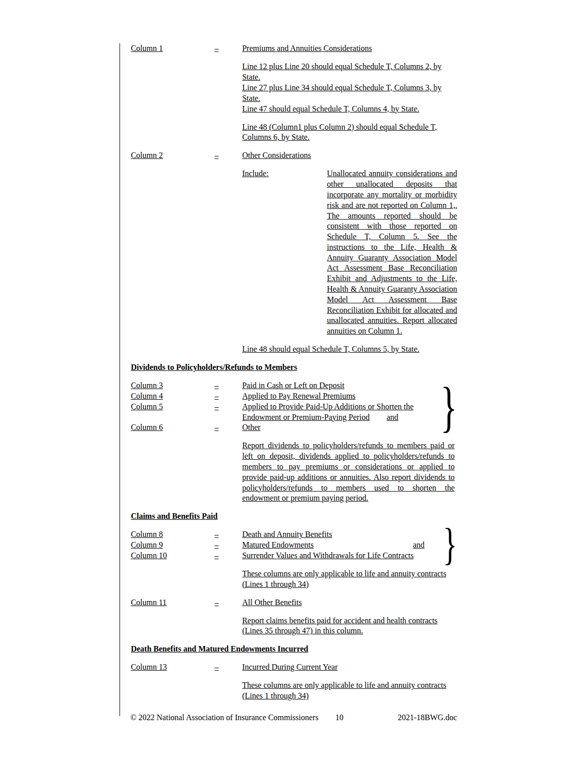Column 1
–
Premiums and Annuities Considerations
Line 12 plus Line 20 should equal Schedule T, Columns 2, by State.
Line 27 plus Line 34 should equal Schedule T, Columns 3, by State.
Line 47 should equal Schedule T, Columns 4, by State.
Line 48 (Column1 plus Column 2) should equal Schedule T, Columns 6, by State.
Column 2
–
Other Considerations
Include:
Unallocated annuity considerations and other unallocated deposits that incorporate any mortality or morbidity risk and are not reported on Column 1,. The amounts reported should be consistent with those reported on Schedule T, Column 5. See the instructions to the Life, Health & Annuity Guaranty Association Model Act Assessment Base Reconciliation Exhibit and Adjustments to the Life, Health & Annuity Guaranty Association Model Act Assessment Base Reconciliation Exhibit for allocated and unallocated annuities. Report allocated annuities on Column 1.
Line 48 should equal Schedule T, Columns 5, by State.
Dividends to Policyholders/Refunds to Members
Column 3
–
Paid in Cash or Left on Deposit
Column 4
–
Applied to Pay Renewal Premiums
Column 5
–
Applied to Provide Paid-Up Additions or Shorten the Endowment or Premium-Paying Period and
Column 6
–
Other
}
Report dividends to policyholders/refunds to members paid or left on deposit, dividends applied to policyholders/refunds to members to pay premiums or considerations or applied to provide paid-up additions or annuities. Also report dividends to policyholders/refunds to members used to shorten the endowment or premium paying period.
Claims and Benefits Paid
Column 8
–
Death and Annuity Benefits
Column 9
–
Matured Endowments and
Column 10
–
Surrender Values and Withdrawals for Life Contracts
}
These columns are only applicable to life and annuity contracts (Lines 1 through 34)
Column 11
–
All Other Benefits
Report claims benefits paid for accident and health contracts (Lines 35 through 47) in this column.
Death Benefits and Matured Endowments Incurred
Column 13
–
Incurred During Current Year
These columns are only applicable to life and annuity contracts (Lines 1 through 34)
© 2022 National Association of Insurance Commissioners10
2021-18BWG.doc